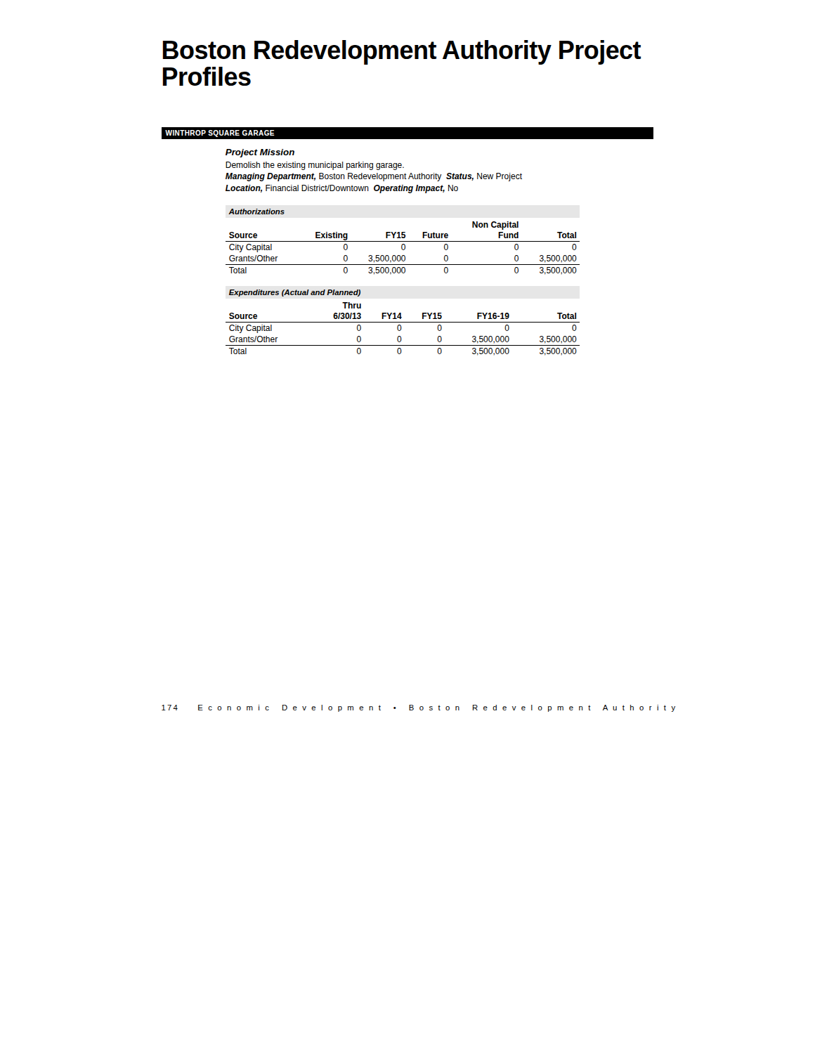Boston Redevelopment Authority Project Profiles
WINTHROP SQUARE GARAGE
Project Mission Demolish the existing municipal parking garage.
Managing Department, Boston Redevelopment Authority Status, New Project
Location, Financial District/Downtown Operating Impact, No
Authorizations
| | | | | Non Capital | |
| Source | Existing | FY15 | Future | Fund | Total |
| City Capital | 0 | 0 | 0 | 0 | 0 |
| Grants/Other | 0 | 3,500,000 | 0 | 0 | 3,500,000 |
| Total | 0 | 3,500,000 | 0 | 0 | 3,500,000 |
Expenditures (Actual and Planned)
| | Thru | | | | |
| Source | 6/30/13 | FY14 | FY15 | FY16-19 | Total |
| City Capital | 0 | 0 | 0 | 0 | 0 |
| Grants/Other | 0 | 0 | 0 | 3,500,000 | 3,500,000 |
| Total | 0 | 0 | 0 | 3,500,000 | 3,500,000 |
174 E c o n o m i c D e v e l o p m e n t • B o s t o n R e d e v e l o p m e n t A u t h o r i t y